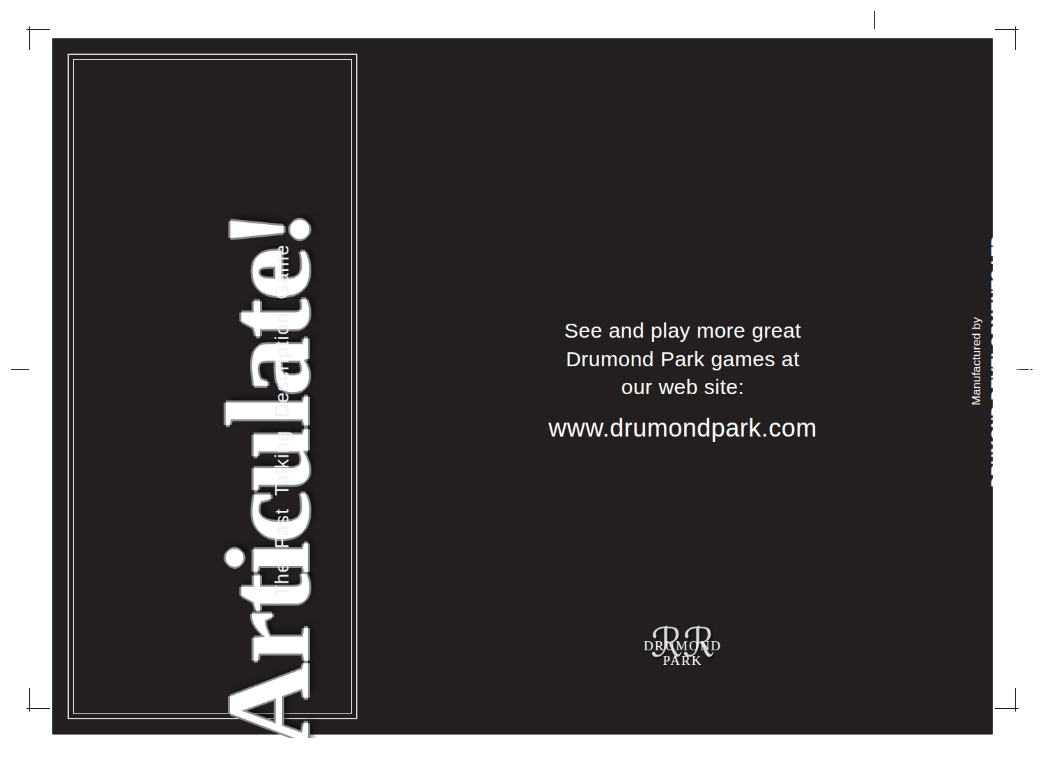Articulate!
The Fast Talking Description Game
See and play more great
Drumond Park games at
our web site:
www.drumondpark.com
ℛℛ DRUMOND
PARK
Manufactured by DRUMOND DEVELOPMENTS LTD PO Box 790, Ipswich, IP1 9GP, UK. From an original concept by Andrew Bryceson © 2002 A.Duncan & C.McCool. All rights reserved.